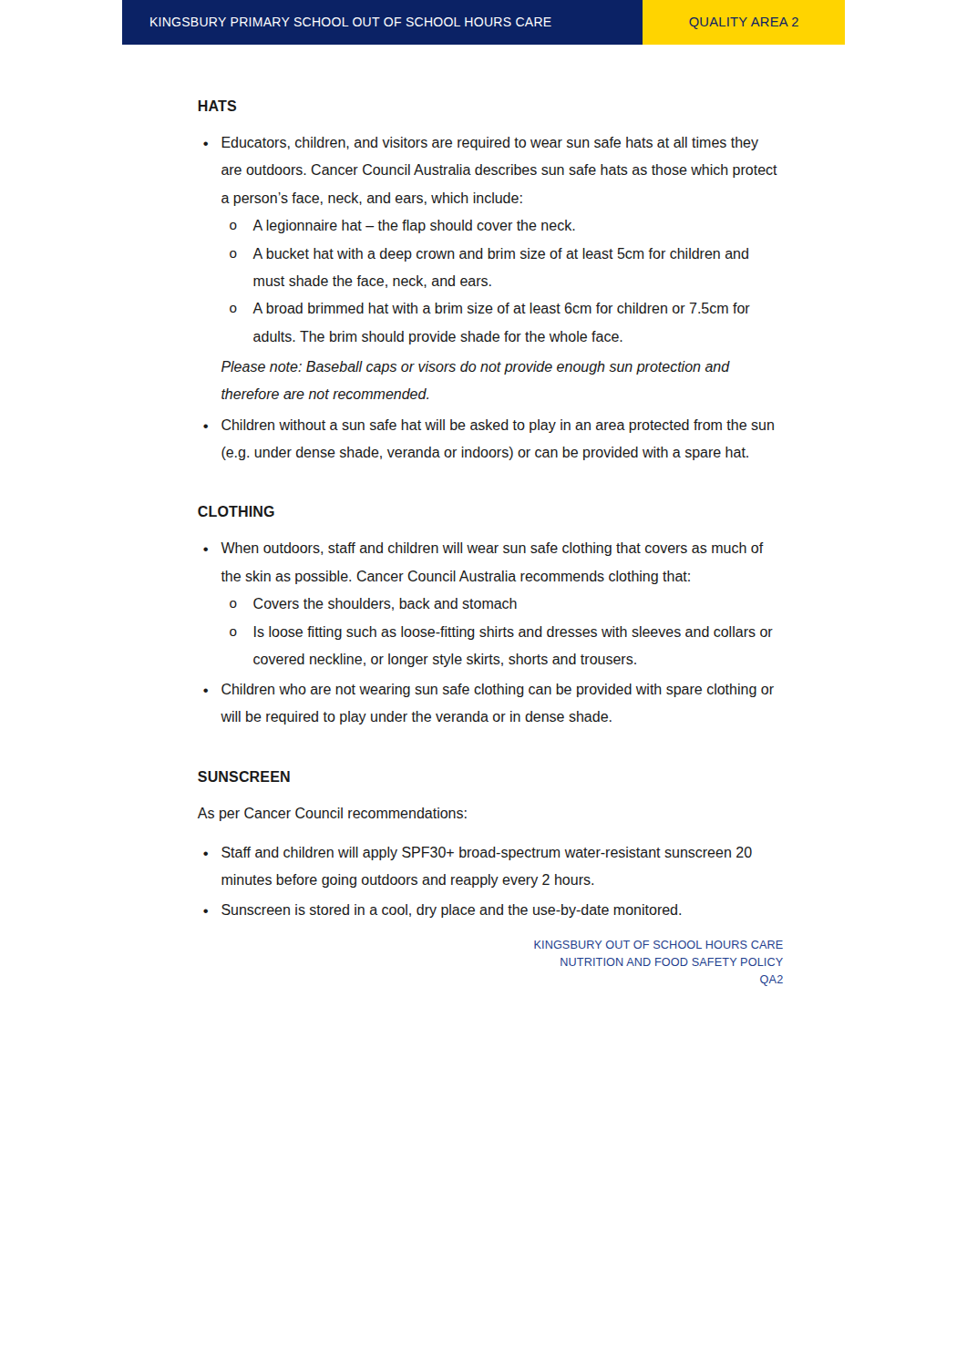Kingsbury Primary School Out of School Hours Care
Quality Area 2
HATS
Educators, children, and visitors are required to wear sun safe hats at all times they are outdoors. Cancer Council Australia describes sun safe hats as those which protect a person’s face, neck, and ears, which include:
A legionnaire hat – the flap should cover the neck.
A bucket hat with a deep crown and brim size of at least 5cm for children and must shade the face, neck, and ears.
A broad brimmed hat with a brim size of at least 6cm for children or 7.5cm for adults. The brim should provide shade for the whole face.
Please note: Baseball caps or visors do not provide enough sun protection and therefore are not recommended.
Children without a sun safe hat will be asked to play in an area protected from the sun (e.g. under dense shade, veranda or indoors) or can be provided with a spare hat.
CLOTHING
When outdoors, staff and children will wear sun safe clothing that covers as much of the skin as possible. Cancer Council Australia recommends clothing that:
Covers the shoulders, back and stomach
Is loose fitting such as loose-fitting shirts and dresses with sleeves and collars or covered neckline, or longer style skirts, shorts and trousers.
Children who are not wearing sun safe clothing can be provided with spare clothing or will be required to play under the veranda or in dense shade.
SUNSCREEN
As per Cancer Council recommendations:
Staff and children will apply SPF30+ broad-spectrum water-resistant sunscreen 20 minutes before going outdoors and reapply every 2 hours.
Sunscreen is stored in a cool, dry place and the use-by-date monitored.
Kingsbury Out of School Hours Care
Nutrition and Food Safety Policy
QA2